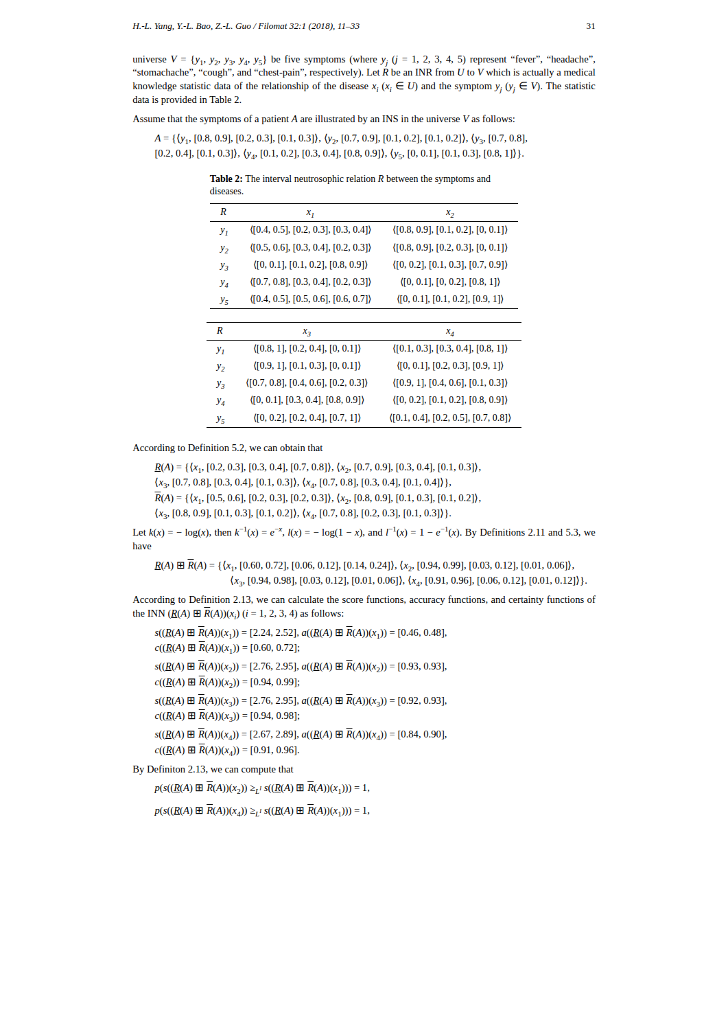H.-L. Yang, Y.-L. Bao, Z.-L. Guo / Filomat 32:1 (2018), 11–33 31
universe V = {y1, y2, y3, y4, y5} be five symptoms (where yj (j = 1, 2, 3, 4, 5) represent “fever”, “headache”, “stomachache”, “cough”, and “chest-pain”, respectively). Let R be an INR from U to V which is actually a medical knowledge statistic data of the relationship of the disease xi (xi ∈ U) and the symptom yj (yj ∈ V). The statistic data is provided in Table 2.
Assume that the symptoms of a patient A are illustrated by an INS in the universe V as follows:
A = {⟨y1, [0.8, 0.9], [0.2, 0.3], [0.1, 0.3]⟩, ⟨y2, [0.7, 0.9], [0.1, 0.2], [0.1, 0.2]⟩, ⟨y3, [0.7, 0.8],
[0.2, 0.4], [0.1, 0.3]⟩, ⟨y4, [0.1, 0.2], [0.3, 0.4], [0.8, 0.9]⟩, ⟨y5, [0, 0.1], [0.1, 0.3], [0.8, 1]⟩}.
Table 2: The interval neutrosophic relation R between the symptoms and diseases.
| R | x 1 | x 2 |
| --- | --- | --- |
| y 1 | ⟨[0.4, 0.5], [0.2, 0.3], [0.3, 0.4]⟩ | ⟨[0.8, 0.9], [0.1, 0.2], [0, 0.1]⟩ |
| y 2 | ⟨[0.5, 0.6], [0.3, 0.4], [0.2, 0.3]⟩ | ⟨[0.8, 0.9], [0.2, 0.3], [0, 0.1]⟩ |
| y 3 | ⟨[0, 0.1], [0.1, 0.2], [0.8, 0.9]⟩ | ⟨[0, 0.2], [0.1, 0.3], [0.7, 0.9]⟩ |
| y 4 | ⟨[0.7, 0.8], [0.3, 0.4], [0.2, 0.3]⟩ | ⟨[0, 0.1], [0, 0.2], [0.8, 1]⟩ |
| y 5 | ⟨[0.4, 0.5], [0.5, 0.6], [0.6, 0.7]⟩ | ⟨[0, 0.1], [0.1, 0.2], [0.9, 1]⟩ |
| R | x 3 | x 4 |
| --- | --- | --- |
| y 1 | ⟨[0.8, 1], [0.2, 0.4], [0, 0.1]⟩ | ⟨[0.1, 0.3], [0.3, 0.4], [0.8, 1]⟩ |
| y 2 | ⟨[0.9, 1], [0.1, 0.3], [0, 0.1]⟩ | ⟨[0, 0.1], [0.2, 0.3], [0.9, 1]⟩ |
| y 3 | ⟨[0.7, 0.8], [0.4, 0.6], [0.2, 0.3]⟩ | ⟨[0.9, 1], [0.4, 0.6], [0.1, 0.3]⟩ |
| y 4 | ⟨[0, 0.1], [0.3, 0.4], [0.8, 0.9]⟩ | ⟨[0, 0.2], [0.1, 0.2], [0.8, 0.9]⟩ |
| y 5 | ⟨[0, 0.2], [0.2, 0.4], [0.7, 1]⟩ | ⟨[0.1, 0.4], [0.2, 0.5], [0.7, 0.8]⟩ |
According to Definition 5.2, we can obtain that
R(A) = {⟨x1, [0.2, 0.3], [0.3, 0.4], [0.7, 0.8]⟩, ⟨x2, [0.7, 0.9], [0.3, 0.4], [0.1, 0.3]⟩,
⟨x3, [0.7, 0.8], [0.3, 0.4], [0.1, 0.3]⟩, ⟨x4, [0.7, 0.8], [0.3, 0.4], [0.1, 0.4]⟩},
R(A) = {⟨x1, [0.5, 0.6], [0.2, 0.3], [0.2, 0.3]⟩, ⟨x2, [0.8, 0.9], [0.1, 0.3], [0.1, 0.2]⟩,
⟨x3, [0.8, 0.9], [0.1, 0.3], [0.1, 0.2]⟩, ⟨x4, [0.7, 0.8], [0.2, 0.3], [0.1, 0.3]⟩}.
Let k(x) = − log(x), then k−1(x) = e−x, l(x) = − log(1 − x), and l−1(x) = 1 − e−1(x). By Definitions 2.11 and 5.3, we have
R(A) ⊞ R(A) = {⟨x1, [0.60, 0.72], [0.06, 0.12], [0.14, 0.24]⟩, ⟨x2, [0.94, 0.99], [0.03, 0.12], [0.01, 0.06]⟩,
⟨x3, [0.94, 0.98], [0.03, 0.12], [0.01, 0.06]⟩, ⟨x4, [0.91, 0.96], [0.06, 0.12], [0.01, 0.12]⟩}.
According to Definition 2.13, we can calculate the score functions, accuracy functions, and certainty functions of the INN (R(A) ⊞ R(A))(xi) (i = 1, 2, 3, 4) as follows:
s((R(A) ⊞ R(A))(x1)) = [2.24, 2.52], a((R(A) ⊞ R(A))(x1)) = [0.46, 0.48],
c((R(A) ⊞ R(A))(x1)) = [0.60, 0.72];
s((R(A) ⊞ R(A))(x2)) = [2.76, 2.95], a((R(A) ⊞ R(A))(x2)) = [0.93, 0.93],
c((R(A) ⊞ R(A))(x2)) = [0.94, 0.99];
s((R(A) ⊞ R(A))(x3)) = [2.76, 2.95], a((R(A) ⊞ R(A))(x3)) = [0.92, 0.93],
c((R(A) ⊞ R(A))(x3)) = [0.94, 0.98];
s((R(A) ⊞ R(A))(x4)) = [2.67, 2.89], a((R(A) ⊞ R(A))(x4)) = [0.84, 0.90],
c((R(A) ⊞ R(A))(x4)) = [0.91, 0.96].
By Definiton 2.13, we can compute that
p(s((R(A) ⊞ R(A))(x2)) ≥LI s((R(A) ⊞ R(A))(x1))) = 1,
p(s((R(A) ⊞ R(A))(x4)) ≥LI s((R(A) ⊞ R(A))(x1))) = 1,